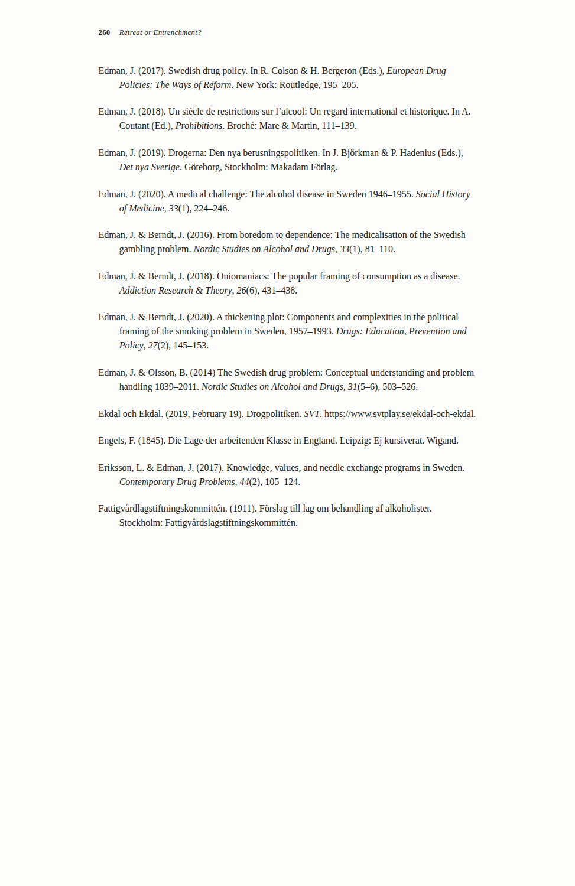260 Retreat or Entrenchment?
Edman, J. (2017). Swedish drug policy. In R. Colson & H. Bergeron (Eds.), European Drug Policies: The Ways of Reform. New York: Routledge, 195–205.
Edman, J. (2018). Un siècle de restrictions sur l’alcool: Un regard international et historique. In A. Coutant (Ed.), Prohibitions. Broché: Mare & Martin, 111–139.
Edman, J. (2019). Drogerna: Den nya berusningspolitiken. In J. Björkman & P. Hadenius (Eds.), Det nya Sverige. Göteborg, Stockholm: Makadam Förlag.
Edman, J. (2020). A medical challenge: The alcohol disease in Sweden 1946–1955. Social History of Medicine, 33(1), 224–246.
Edman, J. & Berndt, J. (2016). From boredom to dependence: The medicalisation of the Swedish gambling problem. Nordic Studies on Alcohol and Drugs, 33(1), 81–110.
Edman, J. & Berndt, J. (2018). Oniomaniacs: The popular framing of consumption as a disease. Addiction Research & Theory, 26(6), 431–438.
Edman, J. & Berndt, J. (2020). A thickening plot: Components and complexities in the political framing of the smoking problem in Sweden, 1957–1993. Drugs: Education, Prevention and Policy, 27(2), 145–153.
Edman, J. & Olsson, B. (2014) The Swedish drug problem: Conceptual understanding and problem handling 1839–2011. Nordic Studies on Alcohol and Drugs, 31(5–6), 503–526.
Ekdal och Ekdal. (2019, February 19). Drogpolitiken. SVT. https://www.svtplay.se/ekdal-och-ekdal.
Engels, F. (1845). Die Lage der arbeitenden Klasse in England. Leipzig: Ej kursiverat. Wigand.
Eriksson, L. & Edman, J. (2017). Knowledge, values, and needle exchange programs in Sweden. Contemporary Drug Problems, 44(2), 105–124.
Fattigvårdlagstiftningskommittén. (1911). Förslag till lag om behandling af alkoholister. Stockholm: Fattigvårdslagstiftningskommittén.